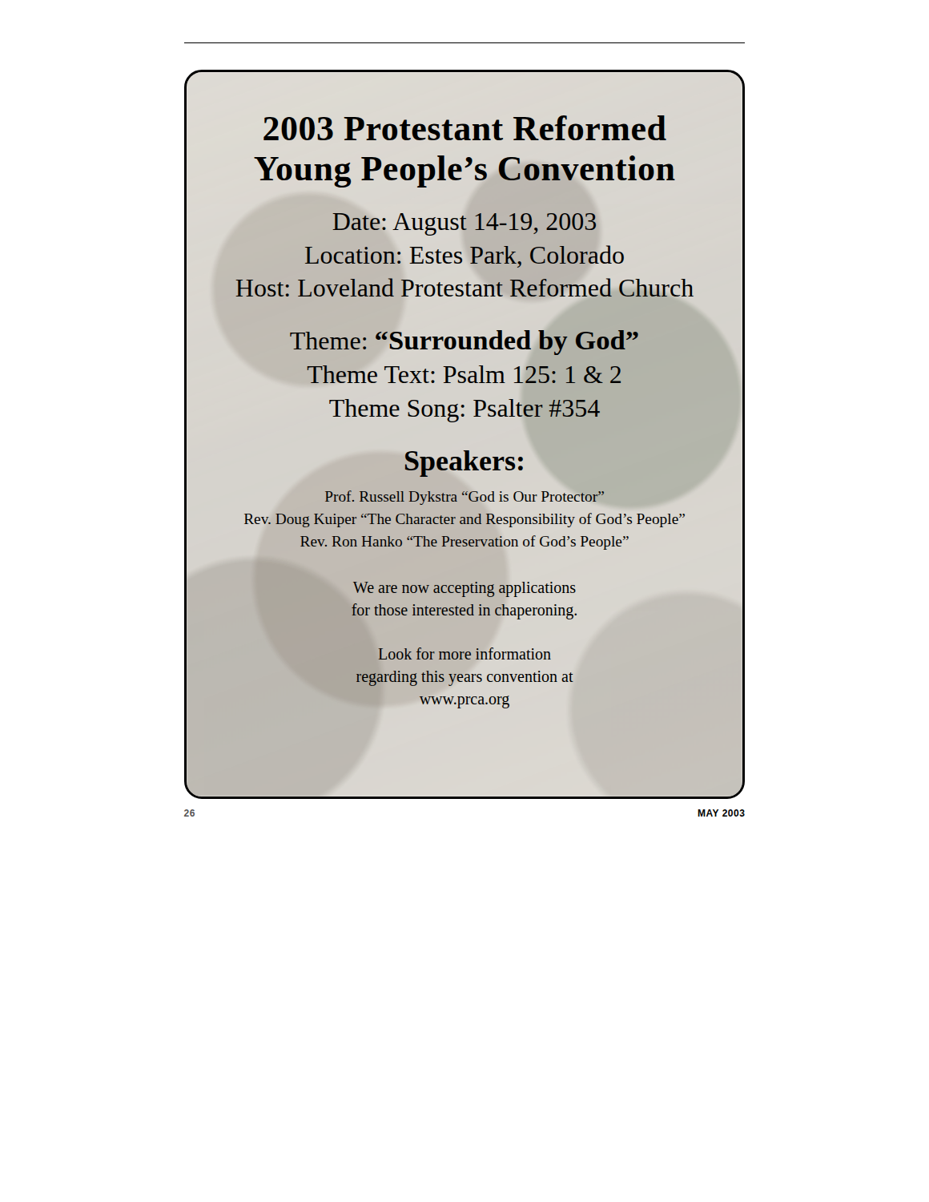2003 Protestant Reformed
Young People’s Convention
Date: August 14-19, 2003
Location: Estes Park, Colorado
Host: Loveland Protestant Reformed Church
Theme: “Surrounded by God”
Theme Text: Psalm 125: 1 & 2
Theme Song: Psalter #354
Speakers:
Prof. Russell Dykstra “God is Our Protector”
Rev. Doug Kuiper “The Character and Responsibility of God’s People”
Rev. Ron Hanko “The Preservation of God’s People”
We are now accepting applications
for those interested in chaperoning.
Look for more information
regarding this years convention at
www.prca.org
26 MAY 2003